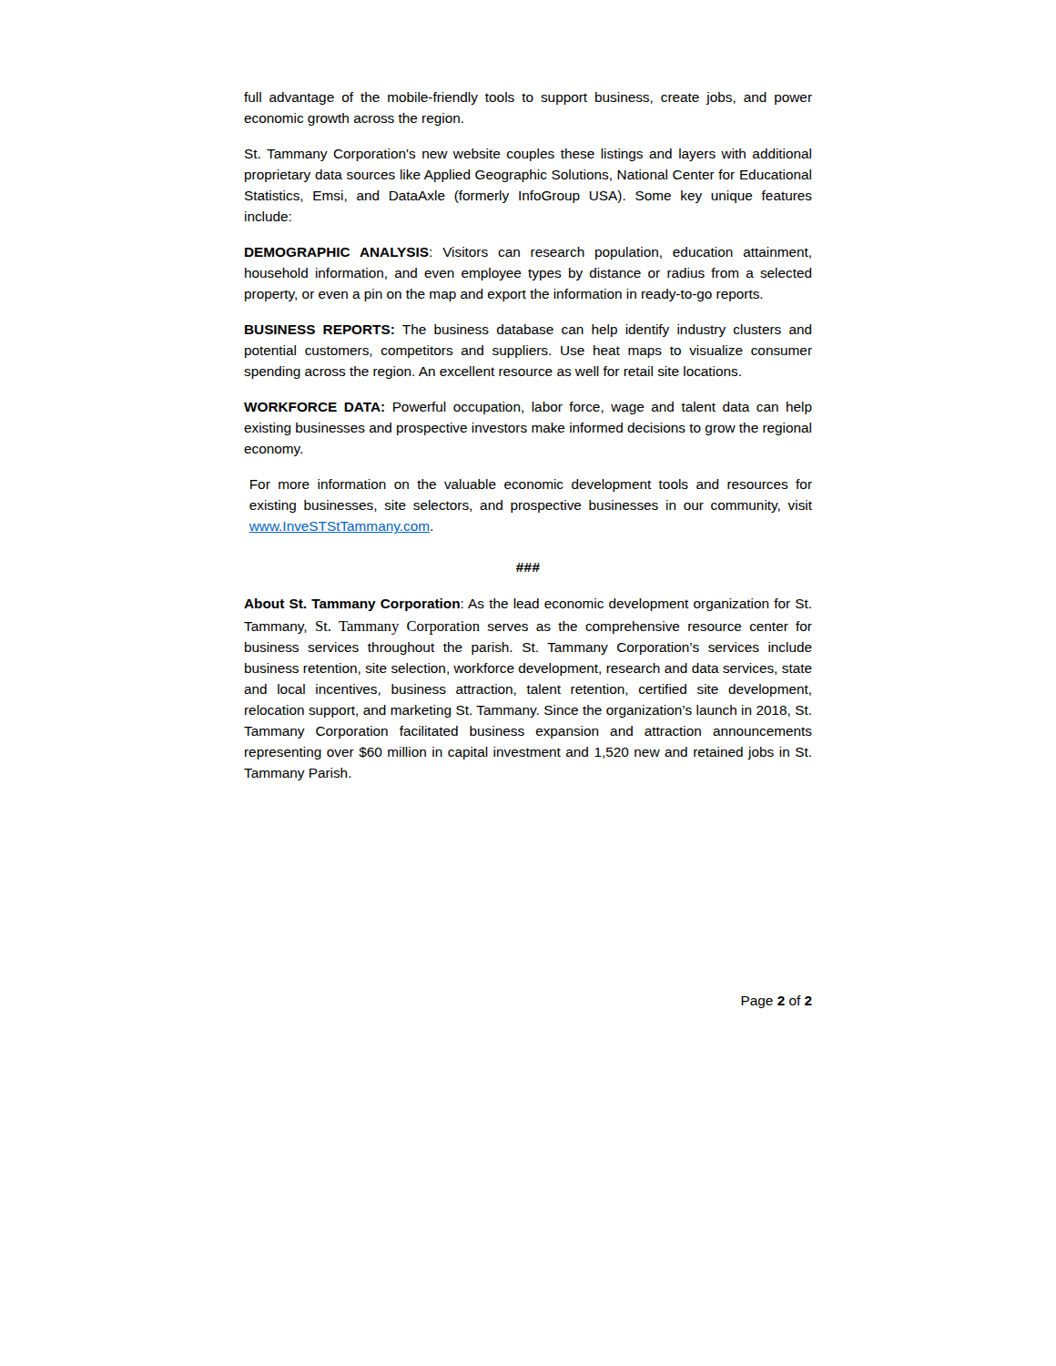full advantage of the mobile-friendly tools to support business, create jobs, and power economic growth across the region.
St. Tammany Corporation's new website couples these listings and layers with additional proprietary data sources like Applied Geographic Solutions, National Center for Educational Statistics, Emsi, and DataAxle (formerly InfoGroup USA). Some key unique features include:
DEMOGRAPHIC ANALYSIS: Visitors can research population, education attainment, household information, and even employee types by distance or radius from a selected property, or even a pin on the map and export the information in ready-to-go reports.
BUSINESS REPORTS: The business database can help identify industry clusters and potential customers, competitors and suppliers. Use heat maps to visualize consumer spending across the region. An excellent resource as well for retail site locations.
WORKFORCE DATA: Powerful occupation, labor force, wage and talent data can help existing businesses and prospective investors make informed decisions to grow the regional economy.
For more information on the valuable economic development tools and resources for existing businesses, site selectors, and prospective businesses in our community, visit www.InveSTStTammany.com.
###
About St. Tammany Corporation: As the lead economic development organization for St. Tammany, St. Tammany Corporation serves as the comprehensive resource center for business services throughout the parish. St. Tammany Corporation’s services include business retention, site selection, workforce development, research and data services, state and local incentives, business attraction, talent retention, certified site development, relocation support, and marketing St. Tammany. Since the organization’s launch in 2018, St. Tammany Corporation facilitated business expansion and attraction announcements representing over $60 million in capital investment and 1,520 new and retained jobs in St. Tammany Parish.
Page 2 of 2